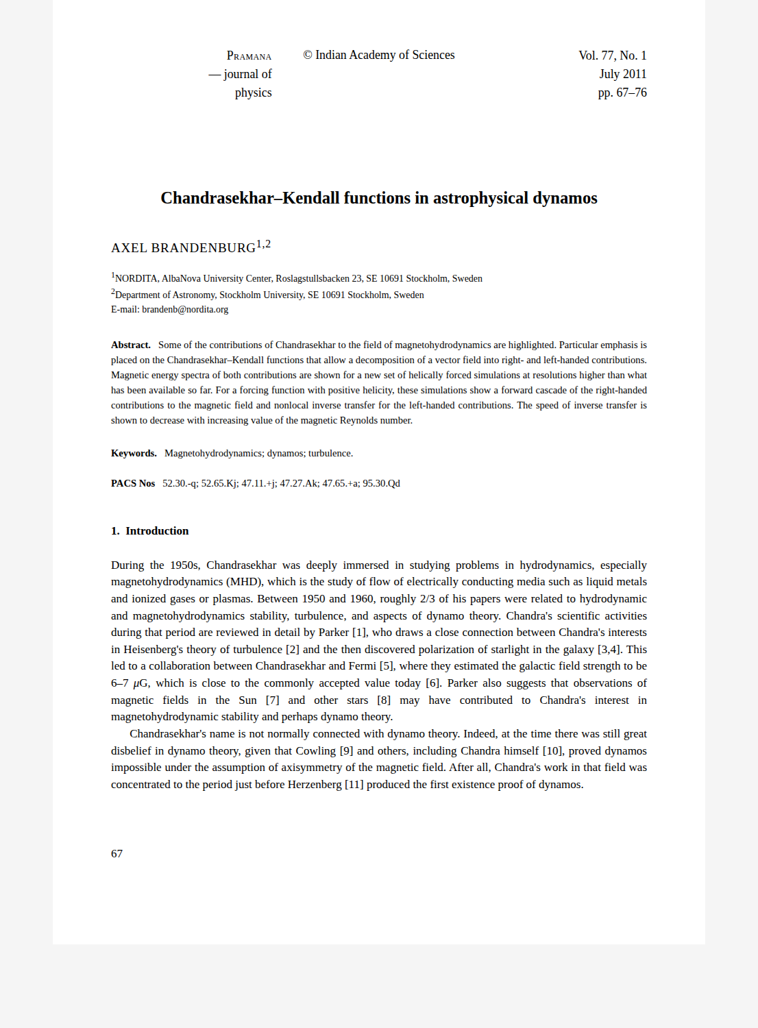| Pramana — journal of physics | © Indian Academy of Sciences | Vol. 77, No. 1 July 2011 pp. 67–76 |
Chandrasekhar–Kendall functions in astrophysical dynamos
AXEL BRANDENBURG1,2
1NORDITA, AlbaNova University Center, Roslagstullsbacken 23, SE 10691 Stockholm, Sweden
2Department of Astronomy, Stockholm University, SE 10691 Stockholm, Sweden
E-mail: brandenb@nordita.org
Abstract. Some of the contributions of Chandrasekhar to the field of magnetohydrodynamics are highlighted. Particular emphasis is placed on the Chandrasekhar–Kendall functions that allow a decomposition of a vector field into right- and left-handed contributions. Magnetic energy spectra of both contributions are shown for a new set of helically forced simulations at resolutions higher than what has been available so far. For a forcing function with positive helicity, these simulations show a forward cascade of the right-handed contributions to the magnetic field and nonlocal inverse transfer for the left-handed contributions. The speed of inverse transfer is shown to decrease with increasing value of the magnetic Reynolds number.
Keywords. Magnetohydrodynamics; dynamos; turbulence.
PACS Nos 52.30.-q; 52.65.Kj; 47.11.+j; 47.27.Ak; 47.65.+a; 95.30.Qd
1. Introduction
During the 1950s, Chandrasekhar was deeply immersed in studying problems in hydrodynamics, especially magnetohydrodynamics (MHD), which is the study of flow of electrically conducting media such as liquid metals and ionized gases or plasmas. Between 1950 and 1960, roughly 2/3 of his papers were related to hydrodynamic and magnetohydrodynamics stability, turbulence, and aspects of dynamo theory. Chandra's scientific activities during that period are reviewed in detail by Parker [1], who draws a close connection between Chandra's interests in Heisenberg's theory of turbulence [2] and the then discovered polarization of starlight in the galaxy [3,4]. This led to a collaboration between Chandrasekhar and Fermi [5], where they estimated the galactic field strength to be 6–7 μ G, which is close to the commonly accepted value today [6]. Parker also suggests that observations of magnetic fields in the Sun [7] and other stars [8] may have contributed to Chandra's interest in magnetohydrodynamic stability and perhaps dynamo theory.
Chandrasekhar's name is not normally connected with dynamo theory. Indeed, at the time there was still great disbelief in dynamo theory, given that Cowling [9] and others, including Chandra himself [10], proved dynamos impossible under the assumption of axisymmetry of the magnetic field. After all, Chandra's work in that field was concentrated to the period just before Herzenberg [11] produced the first existence proof of dynamos.
67